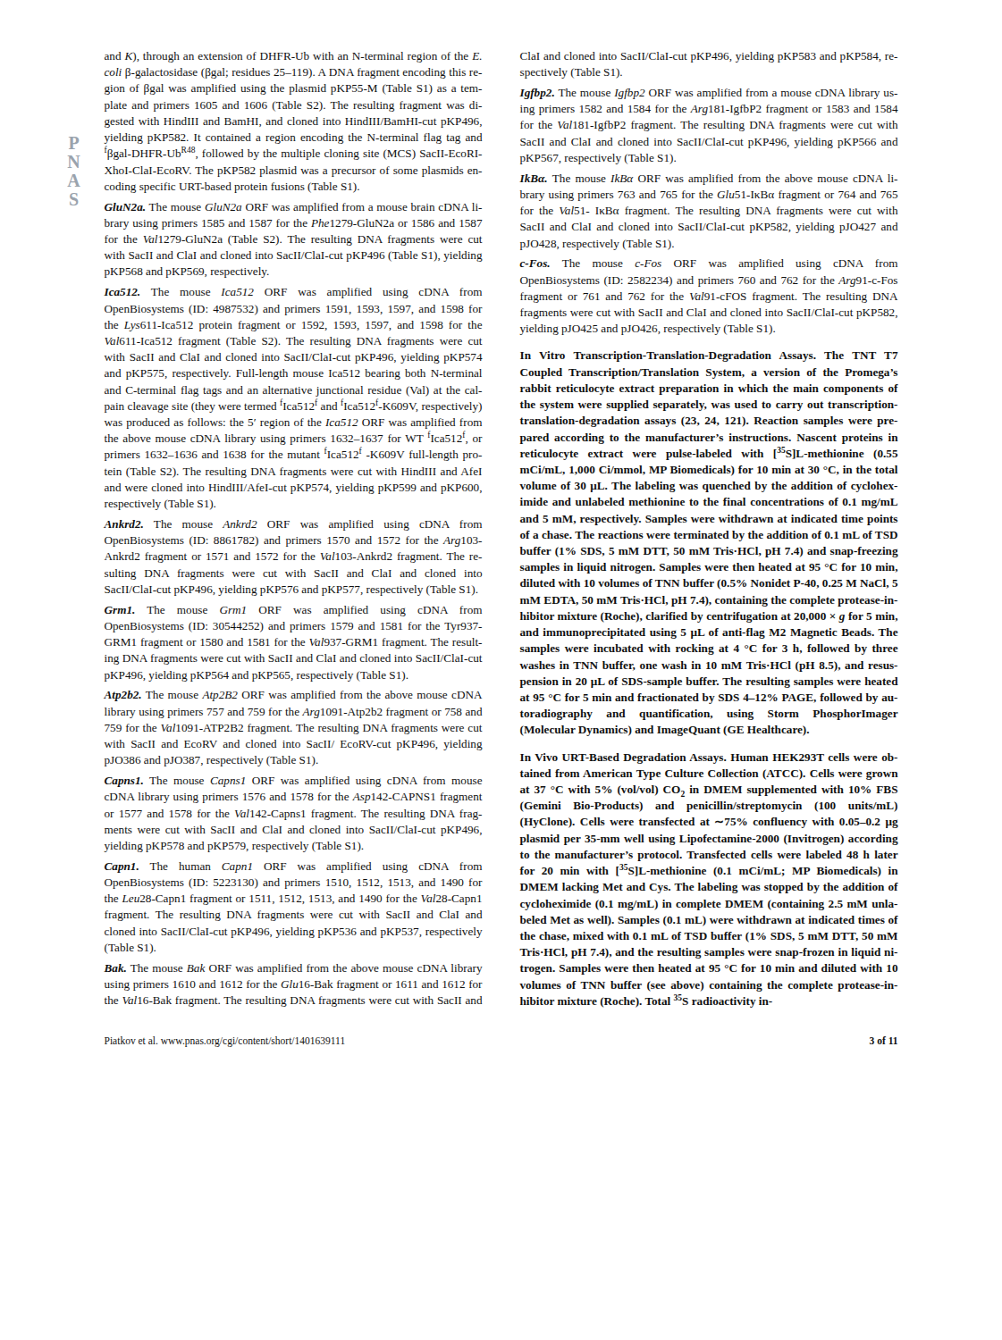PNAS
and K), through an extension of DHFR-Ub with an N-terminal region of the E. coli β-galactosidase (βgal; residues 25–119). A DNA fragment encoding this region of βgal was amplified using the plasmid pKP55-M (Table S1) as a template and primers 1605 and 1606 (Table S2). The resulting fragment was digested with HindIII and BamHI, and cloned into HindIII/BamHI-cut pKP496, yielding pKP582. It contained a region encoding the N-terminal flag tag and fβgal-DHFR-UbR48, followed by the multiple cloning site (MCS) SacII-EcoRI-XhoI-ClaI-EcoRV. The pKP582 plasmid was a precursor of some plasmids encoding specific URT-based protein fusions (Table S1).
GluN2a. The mouse GluN2a ORF was amplified from a mouse brain cDNA library using primers 1585 and 1587 for the Phe1279-GluN2a or 1586 and 1587 for the Val1279-GluN2a (Table S2). The resulting DNA fragments were cut with SacII and ClaI and cloned into SacII/ClaI-cut pKP496 (Table S1), yielding pKP568 and pKP569, respectively.
Ica512. The mouse Ica512 ORF was amplified using cDNA from OpenBiosystems (ID: 4987532) and primers 1591, 1593, 1597, and 1598 for the Lys611-Ica512 protein fragment or 1592, 1593, 1597, and 1598 for the Val611-Ica512 fragment (Table S2). The resulting DNA fragments were cut with SacII and ClaI and cloned into SacII/ClaI-cut pKP496, yielding pKP574 and pKP575, respectively. Full-length mouse Ica512 bearing both N-terminal and C-terminal flag tags and an alternative junctional residue (Val) at the calpain cleavage site (they were termed fIca512f and fIca512f-K609V, respectively) was produced as follows: the 5′ region of the Ica512 ORF was amplified from the above mouse cDNA library using primers 1632–1637 for WT fIca512f, or primers 1632–1636 and 1638 for the mutant fIca512f -K609V full-length protein (Table S2). The resulting DNA fragments were cut with HindIII and AfeI and were cloned into HindIII/AfeI-cut pKP574, yielding pKP599 and pKP600, respectively (Table S1).
Ankrd2. The mouse Ankrd2 ORF was amplified using cDNA from OpenBiosystems (ID: 8861782) and primers 1570 and 1572 for the Arg103-Ankrd2 fragment or 1571 and 1572 for the Val103-Ankrd2 fragment. The resulting DNA fragments were cut with SacII and ClaI and cloned into SacII/ClaI-cut pKP496, yielding pKP576 and pKP577, respectively (Table S1).
Grm1. The mouse Grm1 ORF was amplified using cDNA from OpenBiosystems (ID: 30544252) and primers 1579 and 1581 for the Tyr937-GRM1 fragment or 1580 and 1581 for the Val937-GRM1 fragment. The resulting DNA fragments were cut with SacII and ClaI and cloned into SacII/ClaI-cut pKP496, yielding pKP564 and pKP565, respectively (Table S1).
Atp2b2. The mouse Atp2B2 ORF was amplified from the above mouse cDNA library using primers 757 and 759 for the Arg1091-Atp2b2 fragment or 758 and 759 for the Val1091-ATP2B2 fragment. The resulting DNA fragments were cut with SacII and EcoRV and cloned into SacII/ EcoRV-cut pKP496, yielding pJO386 and pJO387, respectively (Table S1).
Capns1. The mouse Capns1 ORF was amplified using cDNA from mouse cDNA library using primers 1576 and 1578 for the Asp142-CAPNS1 fragment or 1577 and 1578 for the Val142-Capns1 fragment. The resulting DNA fragments were cut with SacII and ClaI and cloned into SacII/ClaI-cut pKP496, yielding pKP578 and pKP579, respectively (Table S1).
Capn1. The human Capn1 ORF was amplified using cDNA from OpenBiosystems (ID: 5223130) and primers 1510, 1512, 1513, and 1490 for the Leu28-Capn1 fragment or 1511, 1512, 1513, and 1490 for the Val28-Capn1 fragment. The resulting DNA fragments were cut with SacII and ClaI and cloned into SacII/ClaI-cut pKP496, yielding pKP536 and pKP537, respectively (Table S1).
Bak. The mouse Bak ORF was amplified from the above mouse cDNA library using primers 1610 and 1612 for the Glu16-Bak fragment or 1611 and 1612 for the Val16-Bak fragment. The resulting DNA fragments were cut with SacII and ClaI and cloned into SacII/ClaI-cut pKP496, yielding pKP583 and pKP584, respectively (Table S1).
Igfbp2. The mouse Igfbp2 ORF was amplified from a mouse cDNA library using primers 1582 and 1584 for the Arg181-IgfbP2 fragment or 1583 and 1584 for the Val181-IgfbP2 fragment. The resulting DNA fragments were cut with SacII and ClaI and cloned into SacII/ClaI-cut pKP496, yielding pKP566 and pKP567, respectively (Table S1).
IkBα. The mouse IkBα ORF was amplified from the above mouse cDNA library using primers 763 and 765 for the Glu51-IκBα fragment or 764 and 765 for the Val51- IκBα fragment. The resulting DNA fragments were cut with SacII and ClaI and cloned into SacII/ClaI-cut pKP582, yielding pJO427 and pJO428, respectively (Table S1).
c-Fos. The mouse c-Fos ORF was amplified using cDNA from OpenBiosystems (ID: 2582234) and primers 760 and 762 for the Arg91-c-Fos fragment or 761 and 762 for the Val91-cFOS fragment. The resulting DNA fragments were cut with SacII and ClaI and cloned into SacII/ClaI-cut pKP582, yielding pJO425 and pJO426, respectively (Table S1).
In Vitro Transcription-Translation-Degradation Assays. The TNT T7 Coupled Transcription/Translation System, a version of the Promega’s rabbit reticulocyte extract preparation in which the main components of the system were supplied separately, was used to carry out transcription-translation-degradation assays (23, 24, 121). Reaction samples were prepared according to the manufacturer’s instructions. Nascent proteins in reticulocyte extract were pulse-labeled with [35S]L-methionine (0.55 mCi/mL, 1,000 Ci/mmol, MP Biomedicals) for 10 min at 30 °C, in the total volume of 30 μL. The labeling was quenched by the addition of cycloheximide and unlabeled methionine to the final concentrations of 0.1 mg/mL and 5 mM, respectively. Samples were withdrawn at indicated time points of a chase. The reactions were terminated by the addition of 0.1 mL of TSD buffer (1% SDS, 5 mM DTT, 50 mM Tris·HCl, pH 7.4) and snap-freezing samples in liquid nitrogen. Samples were then heated at 95 °C for 10 min, diluted with 10 volumes of TNN buffer (0.5% Nonidet P-40, 0.25 M NaCl, 5 mM EDTA, 50 mM Tris·HCl, pH 7.4), containing the complete protease-inhibitor mixture (Roche), clarified by centrifugation at 20,000 × g for 5 min, and immunoprecipitated using 5 μL of anti-flag M2 Magnetic Beads. The samples were incubated with rocking at 4 °C for 3 h, followed by three washes in TNN buffer, one wash in 10 mM Tris·HCl (pH 8.5), and resuspension in 20 μL of SDS-sample buffer. The resulting samples were heated at 95 °C for 5 min and fractionated by SDS 4–12% PAGE, followed by autoradiography and quantification, using Storm PhosphorImager (Molecular Dynamics) and ImageQuant (GE Healthcare).
In Vivo URT-Based Degradation Assays. Human HEK293T cells were obtained from American Type Culture Collection (ATCC). Cells were grown at 37 °C with 5% (vol/vol) CO2 in DMEM supplemented with 10% FBS (Gemini Bio-Products) and penicillin/streptomycin (100 units/mL) (HyClone). Cells were transfected at ∼75% confluency with 0.05–0.2 μg plasmid per 35-mm well using Lipofectamine-2000 (Invitrogen) according to the manufacturer’s protocol. Transfected cells were labeled 48 h later for 20 min with [35S]L-methionine (0.1 mCi/mL; MP Biomedicals) in DMEM lacking Met and Cys. The labeling was stopped by the addition of cycloheximide (0.1 mg/mL) in complete DMEM (containing 2.5 mM unlabeled Met as well). Samples (0.1 mL) were withdrawn at indicated times of the chase, mixed with 0.1 mL of TSD buffer (1% SDS, 5 mM DTT, 50 mM Tris·HCl, pH 7.4), and the resulting samples were snap-frozen in liquid nitrogen. Samples were then heated at 95 °C for 10 min and diluted with 10 volumes of TNN buffer (see above) containing the complete protease-inhibitor mixture (Roche). Total 35S radioactivity in-
Piatkov et al. www.pnas.org/cgi/content/short/1401639111
3 of 11